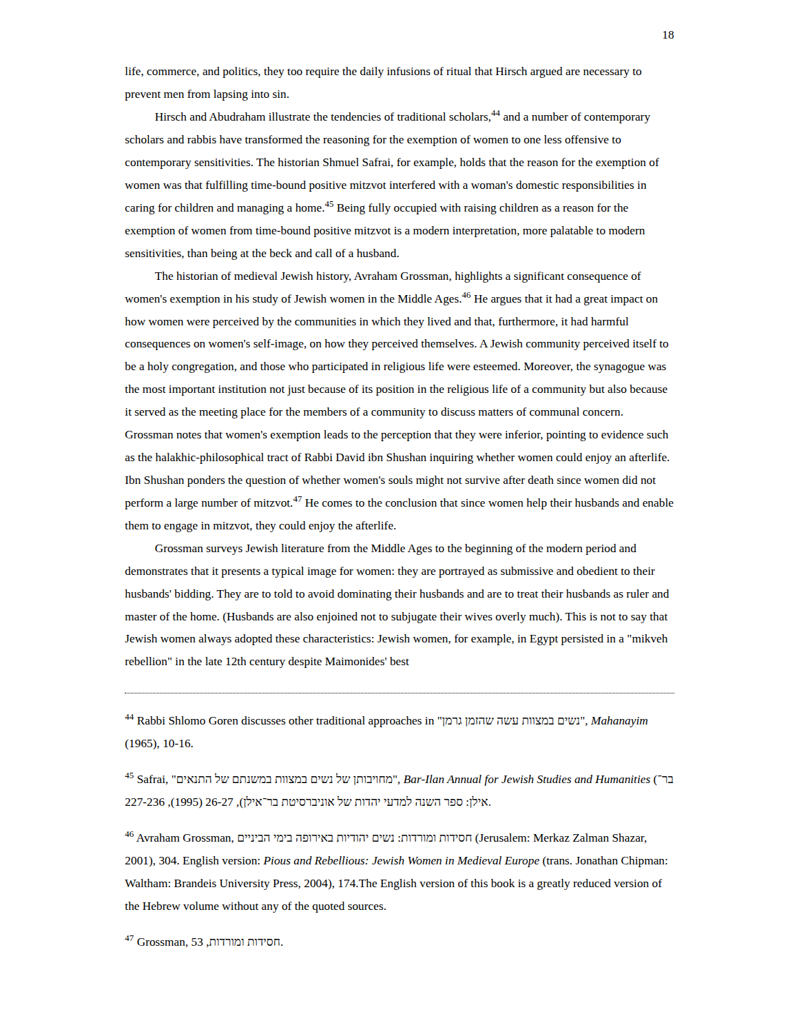18
life, commerce, and politics, they too require the daily infusions of ritual that Hirsch argued are necessary to prevent men from lapsing into sin.
Hirsch and Abudraham illustrate the tendencies of traditional scholars,44 and a number of contemporary scholars and rabbis have transformed the reasoning for the exemption of women to one less offensive to contemporary sensitivities. The historian Shmuel Safrai, for example, holds that the reason for the exemption of women was that fulfilling time-bound positive mitzvot interfered with a woman's domestic responsibilities in caring for children and managing a home.45 Being fully occupied with raising children as a reason for the exemption of women from time-bound positive mitzvot is a modern interpretation, more palatable to modern sensitivities, than being at the beck and call of a husband.
The historian of medieval Jewish history, Avraham Grossman, highlights a significant consequence of women's exemption in his study of Jewish women in the Middle Ages.46 He argues that it had a great impact on how women were perceived by the communities in which they lived and that, furthermore, it had harmful consequences on women's self-image, on how they perceived themselves. A Jewish community perceived itself to be a holy congregation, and those who participated in religious life were esteemed. Moreover, the synagogue was the most important institution not just because of its position in the religious life of a community but also because it served as the meeting place for the members of a community to discuss matters of communal concern. Grossman notes that women's exemption leads to the perception that they were inferior, pointing to evidence such as the halakhic-philosophical tract of Rabbi David ibn Shushan inquiring whether women could enjoy an afterlife. Ibn Shushan ponders the question of whether women's souls might not survive after death since women did not perform a large number of mitzvot.47 He comes to the conclusion that since women help their husbands and enable them to engage in mitzvot, they could enjoy the afterlife.
Grossman surveys Jewish literature from the Middle Ages to the beginning of the modern period and demonstrates that it presents a typical image for women: they are portrayed as submissive and obedient to their husbands' bidding. They are to told to avoid dominating their husbands and are to treat their husbands as ruler and master of the home. (Husbands are also enjoined not to subjugate their wives overly much). This is not to say that Jewish women always adopted these characteristics: Jewish women, for example, in Egypt persisted in a "mikveh rebellion" in the late 12th century despite Maimonides' best
44 Rabbi Shlomo Goren discusses other traditional approaches in "נשים במצוות עשה שהזמן גרמן", Mahanayim (1965), 10-16.
45 Safrai, "מחויבותן של נשים במצוות במשנתם של התנאים", Bar-Ilan Annual for Jewish Studies and Humanities (בר־אילן: ספר השנה למדעי יהדות של אוניברסיטת בר־אילן), 26-27 (1995), 227-236.
46 Avraham Grossman, חסידות ומורדות: נשים יהודיות באירופה בימי הביניים (Jerusalem: Merkaz Zalman Shazar, 2001), 304. English version: Pious and Rebellious: Jewish Women in Medieval Europe (trans. Jonathan Chipman: Waltham: Brandeis University Press, 2004), 174.The English version of this book is a greatly reduced version of the Hebrew volume without any of the quoted sources.
47 Grossman, חסידות ומורדות, 53.